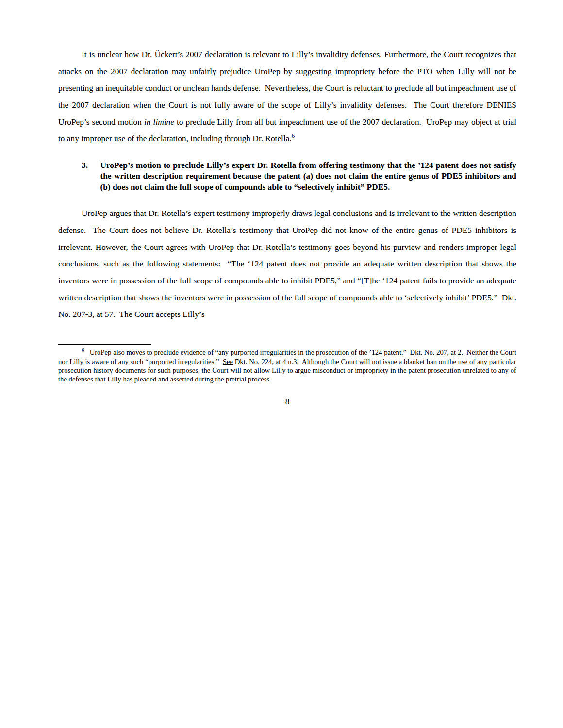It is unclear how Dr. Ückert’s 2007 declaration is relevant to Lilly’s invalidity defenses. Furthermore, the Court recognizes that attacks on the 2007 declaration may unfairly prejudice UroPep by suggesting impropriety before the PTO when Lilly will not be presenting an inequitable conduct or unclean hands defense. Nevertheless, the Court is reluctant to preclude all but impeachment use of the 2007 declaration when the Court is not fully aware of the scope of Lilly’s invalidity defenses. The Court therefore DENIES UroPep’s second motion in limine to preclude Lilly from all but impeachment use of the 2007 declaration. UroPep may object at trial to any improper use of the declaration, including through Dr. Rotella.6
3.
UroPep’s motion to preclude Lilly’s expert Dr. Rotella from offering testimony that the ’124 patent does not satisfy the written description requirement because the patent (a) does not claim the entire genus of PDE5 inhibitors and (b) does not claim the full scope of compounds able to “selectively inhibit” PDE5.
UroPep argues that Dr. Rotella’s expert testimony improperly draws legal conclusions and is irrelevant to the written description defense. The Court does not believe Dr. Rotella’s testimony that UroPep did not know of the entire genus of PDE5 inhibitors is irrelevant. However, the Court agrees with UroPep that Dr. Rotella’s testimony goes beyond his purview and renders improper legal conclusions, such as the following statements: “The ‘124 patent does not provide an adequate written description that shows the inventors were in possession of the full scope of compounds able to inhibit PDE5,” and “[T]he ‘124 patent fails to provide an adequate written description that shows the inventors were in possession of the full scope of compounds able to ‘selectively inhibit’ PDE5.” Dkt. No. 207-3, at 57. The Court accepts Lilly’s
6 UroPep also moves to preclude evidence of “any purported irregularities in the prosecution of the ’124 patent.” Dkt. No. 207, at 2. Neither the Court nor Lilly is aware of any such “purported irregularities.” See Dkt. No. 224, at 4 n.3. Although the Court will not issue a blanket ban on the use of any particular prosecution history documents for such purposes, the Court will not allow Lilly to argue misconduct or impropriety in the patent prosecution unrelated to any of the defenses that Lilly has pleaded and asserted during the pretrial process.
8